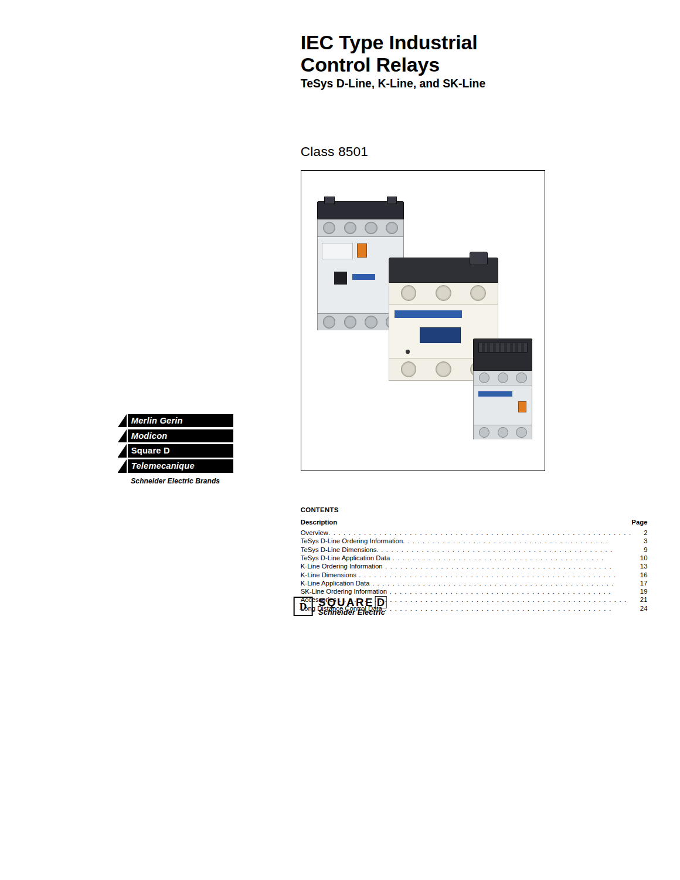IEC Type Industrial Control Relays
TeSys D-Line, K-Line, and SK-Line
Class 8501
CONTENTS
| Description | Page |
| --- | --- |
| Overview . . . . . . . . . . . . . . . . . . . . . . . . . . . . . . . . . . . . . . . . . . . . . . . . . . . . . . . . . . . . | 2 |
| TeSys D-Line Ordering Information. . . . . . . . . . . . . . . . . . . . . . . . . . . . . . . . . . . . . . . . . | 3 |
| TeSys D-Line Dimensions. . . . . . . . . . . . . . . . . . . . . . . . . . . . . . . . . . . . . . . . . . . . . . . | 9 |
| TeSys D-Line Application Data . . . . . . . . . . . . . . . . . . . . . . . . . . . . . . . . . . . . . . . . . . | 10 |
| K-Line Ordering Information . . . . . . . . . . . . . . . . . . . . . . . . . . . . . . . . . . . . . . . . . . . . . | 13 |
| K-Line Dimensions . . . . . . . . . . . . . . . . . . . . . . . . . . . . . . . . . . . . . . . . . . . . . . . . . . . | 16 |
| K-Line Application Data . . . . . . . . . . . . . . . . . . . . . . . . . . . . . . . . . . . . . . . . . . . . . . . . | 17 |
| SK-Line Ordering Information . . . . . . . . . . . . . . . . . . . . . . . . . . . . . . . . . . . . . . . . . . . . | 19 |
| Accessories . . . . . . . . . . . . . . . . . . . . . . . . . . . . . . . . . . . . . . . . . . . . . . . . . . . . . . . . . | 21 |
| Long Distance Control Data . . . . . . . . . . . . . . . . . . . . . . . . . . . . . . . . . . . . . . . . . . . . . | 24 |
Merlin Gerin
Modicon
Square D
Telemecanique
Schneider Electric Brands
D
SQUARED
Schneider Electric